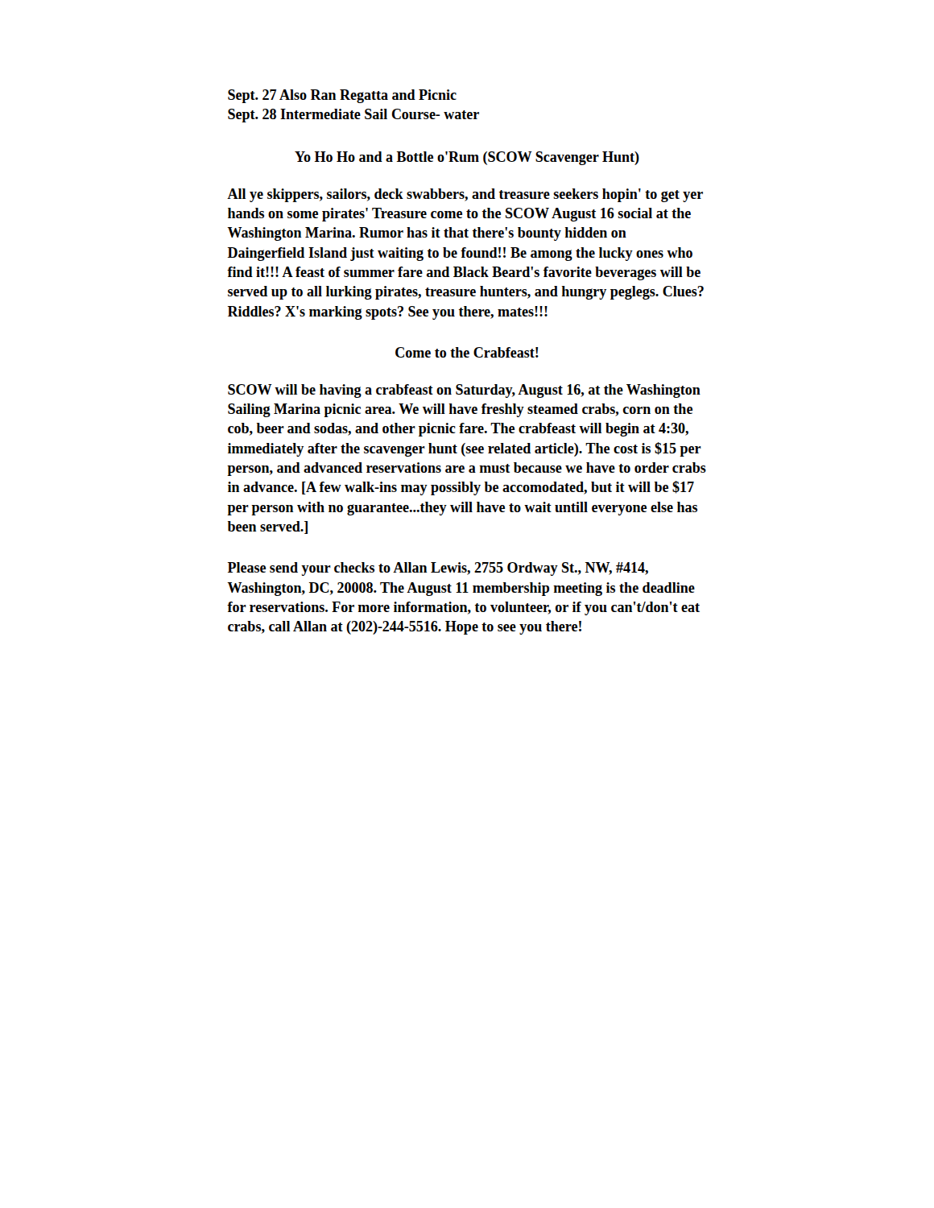Sept. 27 Also Ran Regatta and Picnic
Sept. 28 Intermediate Sail Course- water
Yo Ho Ho and a Bottle o'Rum (SCOW Scavenger Hunt)
All ye skippers, sailors, deck swabbers, and treasure seekers hopin' to get yer hands on some pirates' Treasure come to the SCOW August 16 social at the Washington Marina. Rumor has it that there's bounty hidden on Daingerfield Island just waiting to be found!! Be among the lucky ones who find it!!! A feast of summer fare and Black Beard's favorite beverages will be served up to all lurking pirates, treasure hunters, and hungry peglegs. Clues? Riddles? X's marking spots? See you there, mates!!!
Come to the Crabfeast!
SCOW will be having a crabfeast on Saturday, August 16, at the Washington Sailing Marina picnic area. We will have freshly steamed crabs, corn on the cob, beer and sodas, and other picnic fare. The crabfeast will begin at 4:30, immediately after the scavenger hunt (see related article). The cost is $15 per person, and advanced reservations are a must because we have to order crabs in advance. [A few walk-ins may possibly be accomodated, but it will be $17 per person with no guarantee...they will have to wait untill everyone else has been served.]
Please send your checks to Allan Lewis, 2755 Ordway St., NW, #414, Washington, DC, 20008. The August 11 membership meeting is the deadline for reservations. For more information, to volunteer, or if you can't/don't eat crabs, call Allan at (202)-244-5516. Hope to see you there!